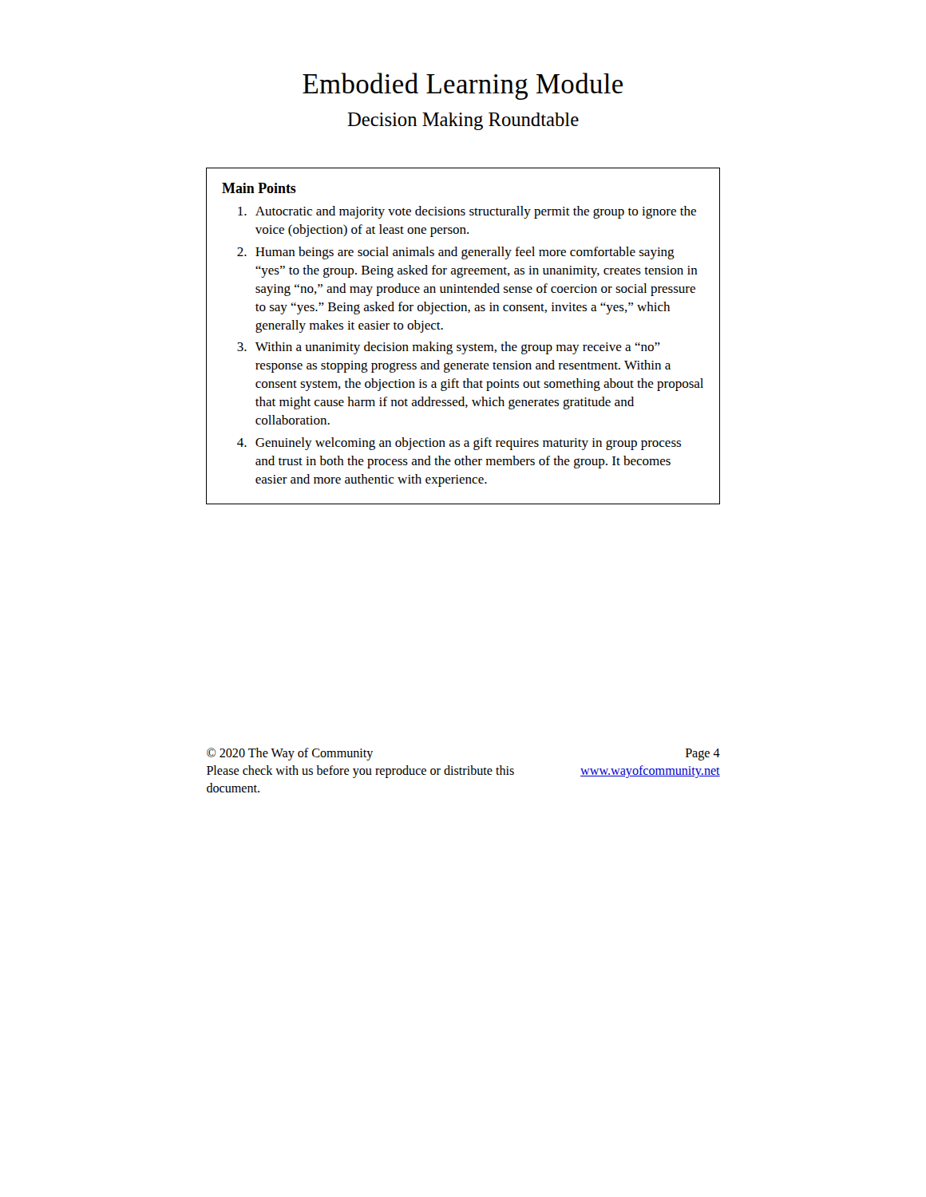Embodied Learning Module
Decision Making Roundtable
Main Points
Autocratic and majority vote decisions structurally permit the group to ignore the voice (objection) of at least one person.
Human beings are social animals and generally feel more comfortable saying “yes” to the group. Being asked for agreement, as in unanimity, creates tension in saying “no,” and may produce an unintended sense of coercion or social pressure to say “yes.” Being asked for objection, as in consent, invites a “yes,” which generally makes it easier to object.
Within a unanimity decision making system, the group may receive a “no” response as stopping progress and generate tension and resentment. Within a consent system, the objection is a gift that points out something about the proposal that might cause harm if not addressed, which generates gratitude and collaboration.
Genuinely welcoming an objection as a gift requires maturity in group process and trust in both the process and the other members of the group. It becomes easier and more authentic with experience.
© 2020 The Way of Community Page 4
Please check with us before you reproduce or distribute this document. www.wayofcommunity.net